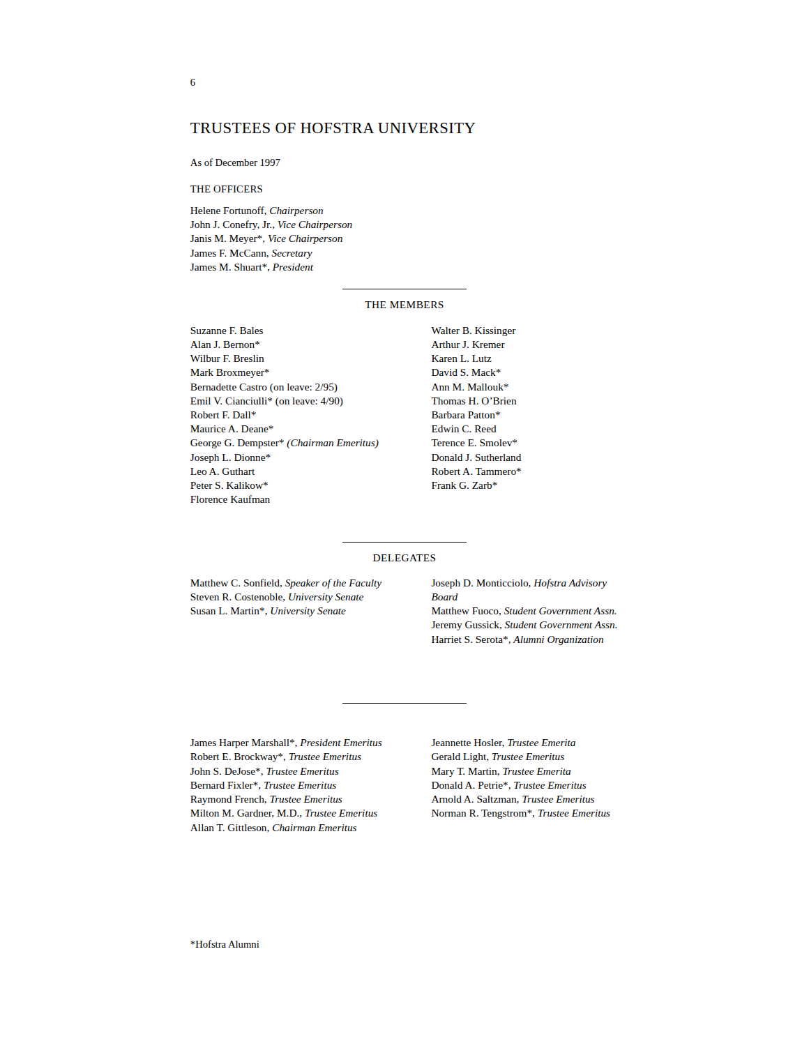6
TRUSTEES OF HOFSTRA UNIVERSITY
As of December 1997
THE OFFICERS
Helene Fortunoff, Chairperson
John J. Conefry, Jr., Vice Chairperson
Janis M. Meyer*, Vice Chairperson
James F. McCann, Secretary
James M. Shuart*, President
THE MEMBERS
Suzanne F. Bales
Alan J. Bernon*
Wilbur F. Breslin
Mark Broxmeyer*
Bernadette Castro (on leave: 2/95)
Emil V. Cianciulli* (on leave: 4/90)
Robert F. Dall*
Maurice A. Deane*
George G. Dempster* (Chairman Emeritus)
Joseph L. Dionne*
Leo A. Guthart
Peter S. Kalikow*
Florence Kaufman
Walter B. Kissinger
Arthur J. Kremer
Karen L. Lutz
David S. Mack*
Ann M. Mallouk*
Thomas H. O’Brien
Barbara Patton*
Edwin C. Reed
Terence E. Smolev*
Donald J. Sutherland
Robert A. Tammero*
Frank G. Zarb*
DELEGATES
Matthew C. Sonfield, Speaker of the Faculty
Steven R. Costenoble, University Senate
Susan L. Martin*, University Senate
Joseph D. Monticciolo, Hofstra Advisory Board
Matthew Fuoco, Student Government Assn.
Jeremy Gussick, Student Government Assn.
Harriet S. Serota*, Alumni Organization
James Harper Marshall*, President Emeritus
Robert E. Brockway*, Trustee Emeritus
John S. DeJose*, Trustee Emeritus
Bernard Fixler*, Trustee Emeritus
Raymond French, Trustee Emeritus
Milton M. Gardner, M.D., Trustee Emeritus
Allan T. Gittleson, Chairman Emeritus
Jeannette Hosler, Trustee Emerita
Gerald Light, Trustee Emeritus
Mary T. Martin, Trustee Emerita
Donald A. Petrie*, Trustee Emeritus
Arnold A. Saltzman, Trustee Emeritus
Norman R. Tengstrom*, Trustee Emeritus
*Hofstra Alumni